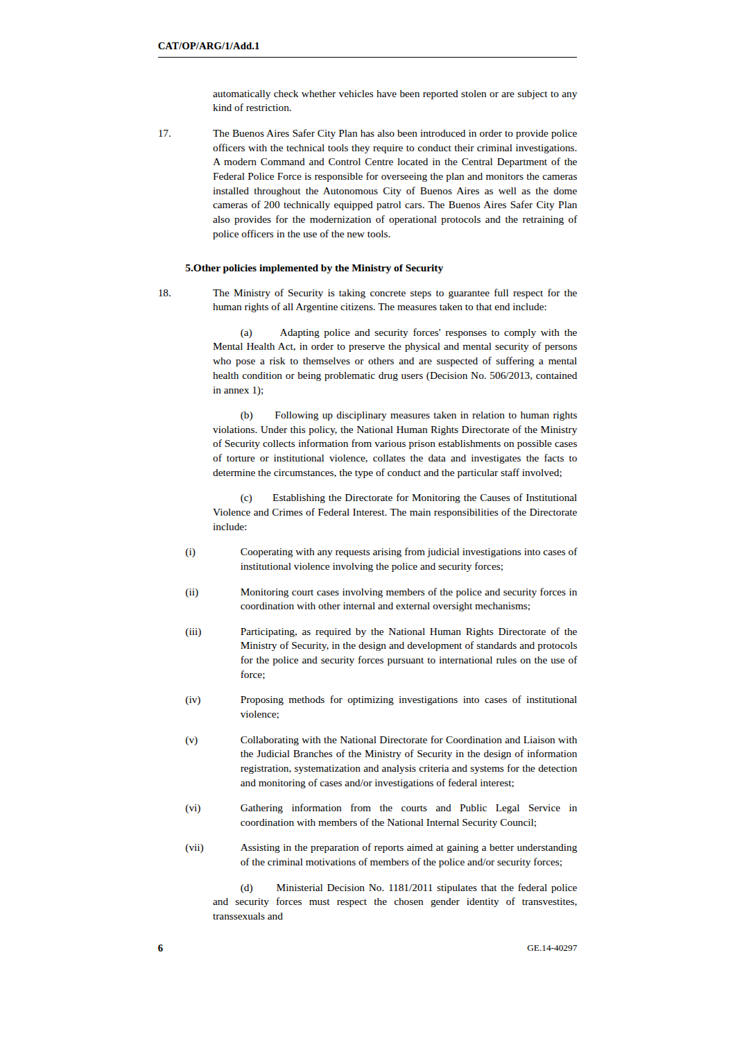CAT/OP/ARG/1/Add.1
automatically check whether vehicles have been reported stolen or are subject to any kind of restriction.
17. The Buenos Aires Safer City Plan has also been introduced in order to provide police officers with the technical tools they require to conduct their criminal investigations. A modern Command and Control Centre located in the Central Department of the Federal Police Force is responsible for overseeing the plan and monitors the cameras installed throughout the Autonomous City of Buenos Aires as well as the dome cameras of 200 technically equipped patrol cars. The Buenos Aires Safer City Plan also provides for the modernization of operational protocols and the retraining of police officers in the use of the new tools.
5. Other policies implemented by the Ministry of Security
18. The Ministry of Security is taking concrete steps to guarantee full respect for the human rights of all Argentine citizens. The measures taken to that end include:
(a) Adapting police and security forces' responses to comply with the Mental Health Act, in order to preserve the physical and mental security of persons who pose a risk to themselves or others and are suspected of suffering a mental health condition or being problematic drug users (Decision No. 506/2013, contained in annex 1);
(b) Following up disciplinary measures taken in relation to human rights violations. Under this policy, the National Human Rights Directorate of the Ministry of Security collects information from various prison establishments on possible cases of torture or institutional violence, collates the data and investigates the facts to determine the circumstances, the type of conduct and the particular staff involved;
(c) Establishing the Directorate for Monitoring the Causes of Institutional Violence and Crimes of Federal Interest. The main responsibilities of the Directorate include:
(i) Cooperating with any requests arising from judicial investigations into cases of institutional violence involving the police and security forces;
(ii) Monitoring court cases involving members of the police and security forces in coordination with other internal and external oversight mechanisms;
(iii) Participating, as required by the National Human Rights Directorate of the Ministry of Security, in the design and development of standards and protocols for the police and security forces pursuant to international rules on the use of force;
(iv) Proposing methods for optimizing investigations into cases of institutional violence;
(v) Collaborating with the National Directorate for Coordination and Liaison with the Judicial Branches of the Ministry of Security in the design of information registration, systematization and analysis criteria and systems for the detection and monitoring of cases and/or investigations of federal interest;
(vi) Gathering information from the courts and Public Legal Service in coordination with members of the National Internal Security Council;
(vii) Assisting in the preparation of reports aimed at gaining a better understanding of the criminal motivations of members of the police and/or security forces;
(d) Ministerial Decision No. 1181/2011 stipulates that the federal police and security forces must respect the chosen gender identity of transvestites, transsexuals and
6 GE.14-40297